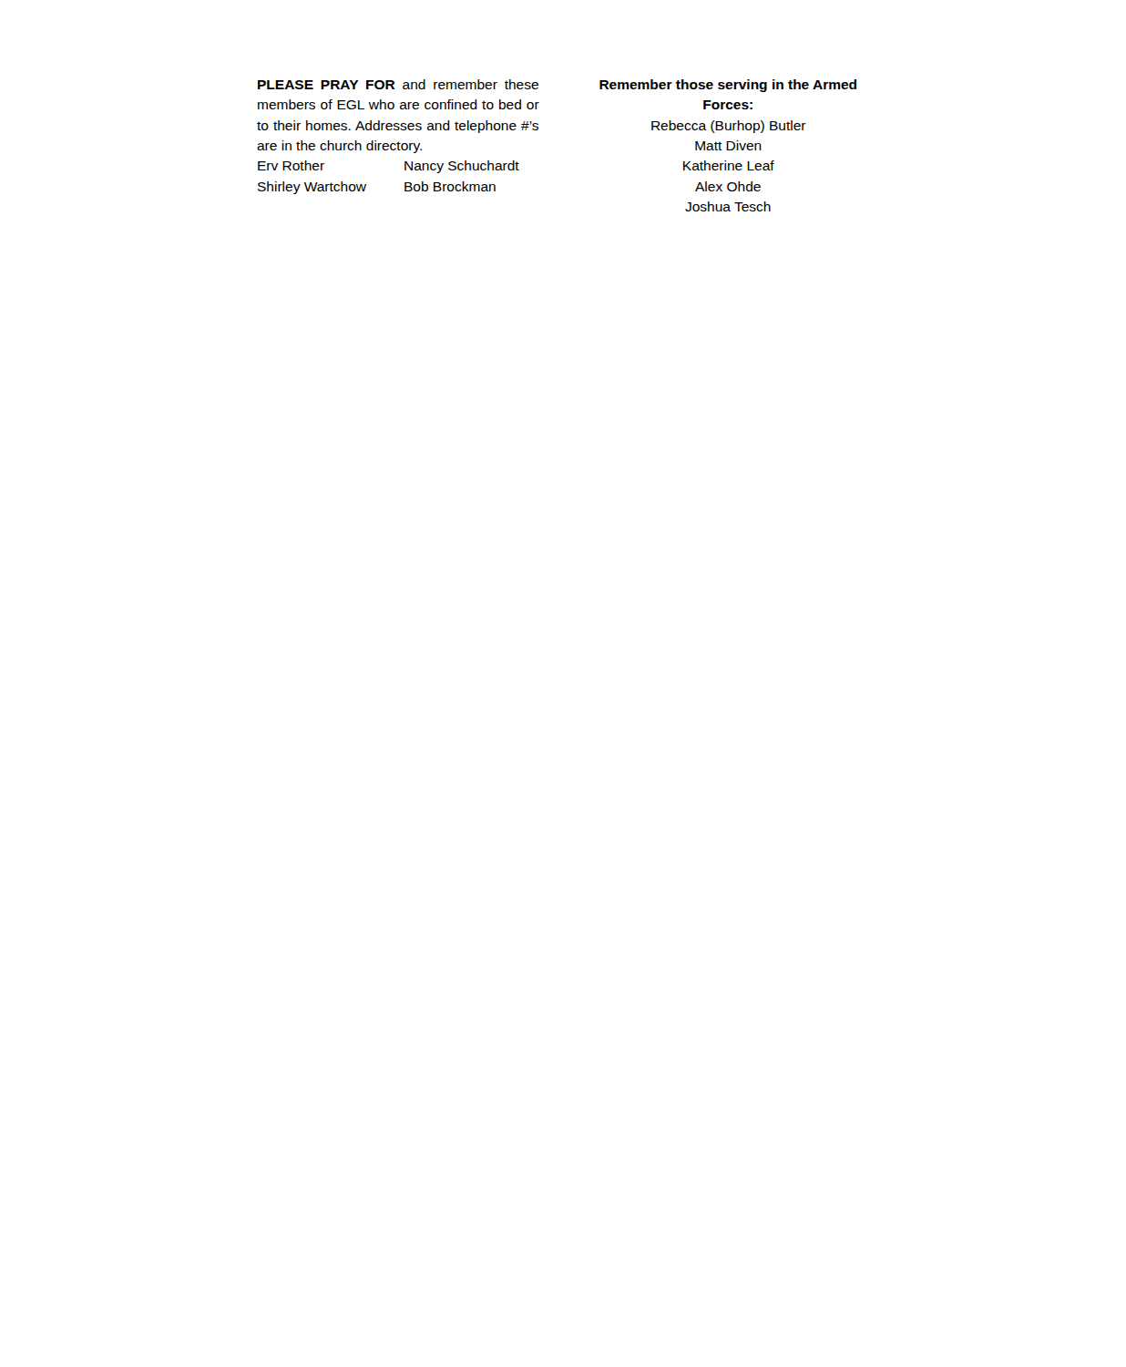PLEASE PRAY FOR and remember these members of EGL who are confined to bed or to their homes. Addresses and telephone #’s are in the church directory.
Erv Rother
Nancy Schuchardt
Shirley Wartchow
Bob Brockman
Remember those serving in the Armed Forces:
Rebecca (Burhop) Butler
Matt Diven
Katherine Leaf
Alex Ohde
Joshua Tesch